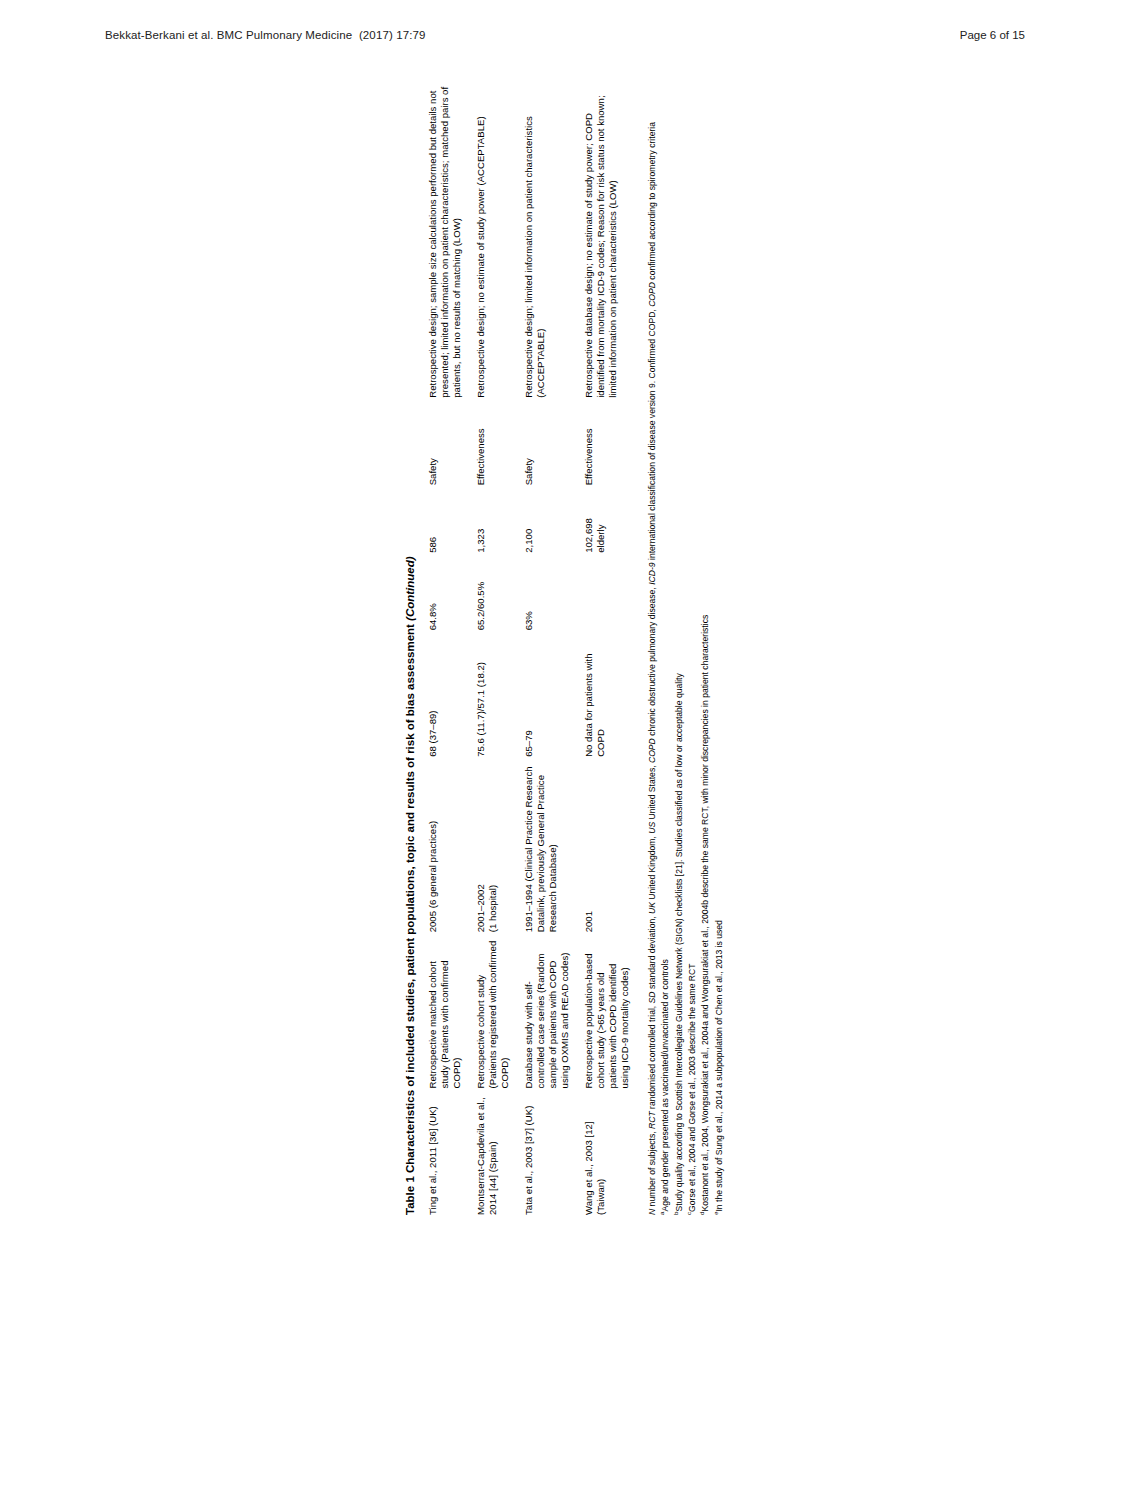Bekkat-Berkani et al. BMC Pulmonary Medicine (2017) 17:79
Page 6 of 15
Table 1 Characteristics of included studies, patient populations, topic and results of risk of bias assessment (Continued)
| Ting et al., 2011 [36] (UK) | Retrospective matched cohort study (Patients with confirmed COPD) | 2005 (6 general practices) | 68 (37–89) | 64.8% | 586 | Safety | Retrospective design; sample size calculations performed but details not presented; limited information on patient characteristics; matched pairs of patients, but no results of matching (LOW) |
| Montserrat-Capdevila et al., 2014 [44] (Spain) | Retrospective cohort study (Patients registered with confirmed COPD) | 2001–2002 (1 hospital) | 75.6 (11.7)/57.1 (18.2) | 65.2/60.5% | 1,323 | Effectiveness | Retrospective design; no estimate of study power (ACCEPTABLE) |
| Tata et al., 2003 [37] (UK) | Database study with self-controlled case series (Random sample of patients with COPD using OXMIS and READ codes) | 1991–1994 (Clinical Practice Research Datalink, previously General Practice Research Database) | 65–79 | 63% | 2,100 | Safety | Retrospective design; limited information on patient characteristics (ACCEPTABLE) |
| Wang et al., 2003 [12] (Taiwan) | Retrospective population-based cohort study (>65 years old patients with COPD identified using ICD-9 mortality codes) | 2001 | No data for patients with COPD | | 102,698 elderly | Effectiveness | Retrospective database design; no estimate of study power; COPD identified from mortality ICD-9 codes; Reason for risk status not known; limited information on patient characteristics (LOW) |
N number of subjects, RCT randomised controlled trial, SD standard deviation, UK United Kingdom, US United States, COPD chronic obstructive pulmonary disease, ICD-9 international classification of disease version 9. Confirmed COPD, COPD confirmed according to spirometry criteria
aAge and gender presented as vaccinated/unvaccinated or controls
bStudy quality according to Scottish Intercollegiate Guidelines Network (SIGN) checklists [21]. Studies classified as of low or acceptable quality
cGorse et al., 2004 and Gorse et al., 2003 describe the same RCT
dKostanont et al., 2004, Wongsurakiat et al., 2004a and Wongsurakiat et al., 2004b describe the same RCT, with minor discrepancies in patient characteristics
eIn the study of Sung et al., 2014 a subpopulation of Chen et al., 2013 is used